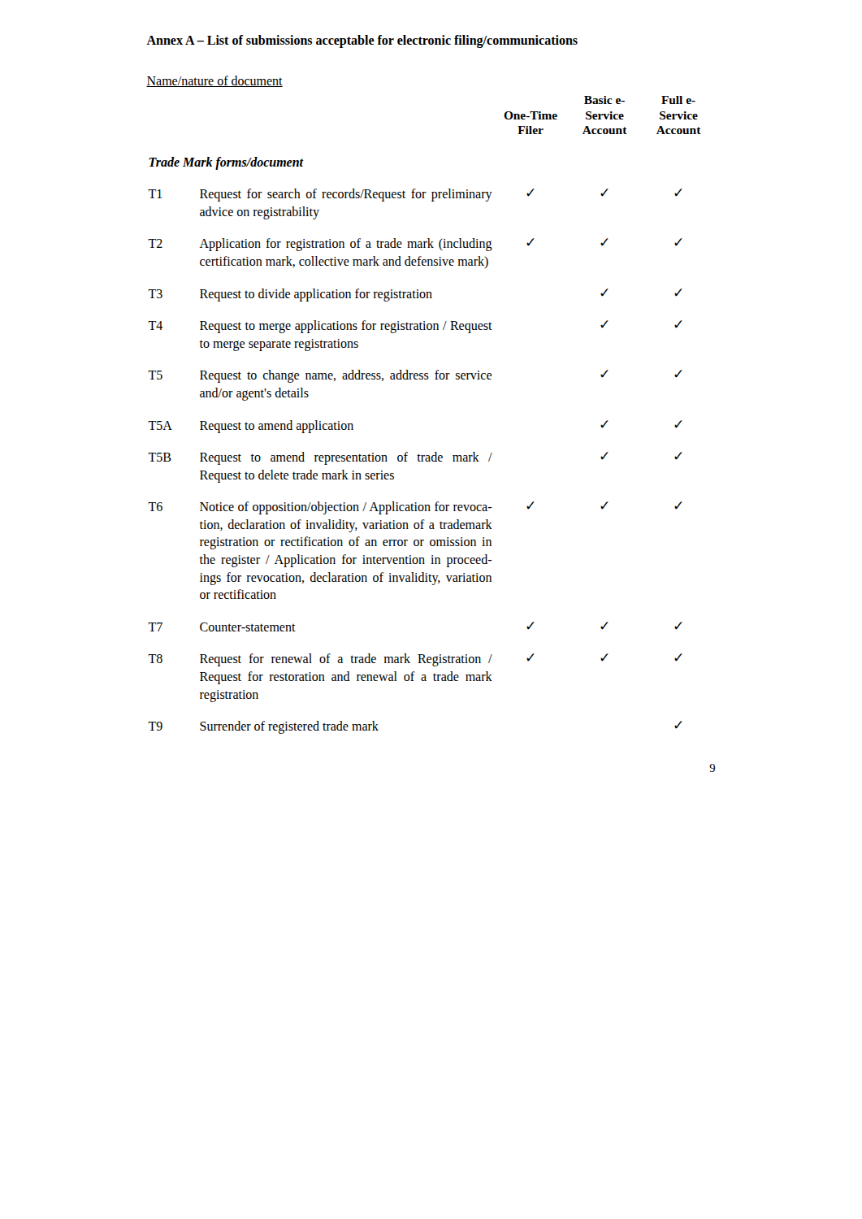Annex A – List of submissions acceptable for electronic filing/communications
Name/nature of document
| | | One-Time Filer | Basic e- Service Account | Full e- Service Account |
| --- | --- | --- | --- | --- |
| Trade Mark forms/document |
| T1 | Request for search of records/Request for preliminary advice on registrability | | | |
| T2 | Application for registration of a trade mark (including certification mark, collective mark and defensive mark) | | | |
| T3 | Request to divide application for registration | | | |
| T4 | Request to merge applications for registration / Request to merge separate registrations | | | |
| T5 | Request to change name, address, address for service and/or agent's details | | | |
| T5A | Request to amend application | | | |
| T5B | Request to amend representation of trade mark / Request to delete trade mark in series | | | |
| T6 | Notice of opposition/objection / Application for revocation, declaration of invalidity, variation of a trademark registration or rectification of an error or omission in the register / Application for intervention in proceedings for revocation, declaration of invalidity, variation or rectification | | | |
| T7 | Counter-statement | | | |
| T8 | Request for renewal of a trade mark Registration / Request for restoration and renewal of a trade mark registration | | | |
| T9 | Surrender of registered trade mark | | | |
9